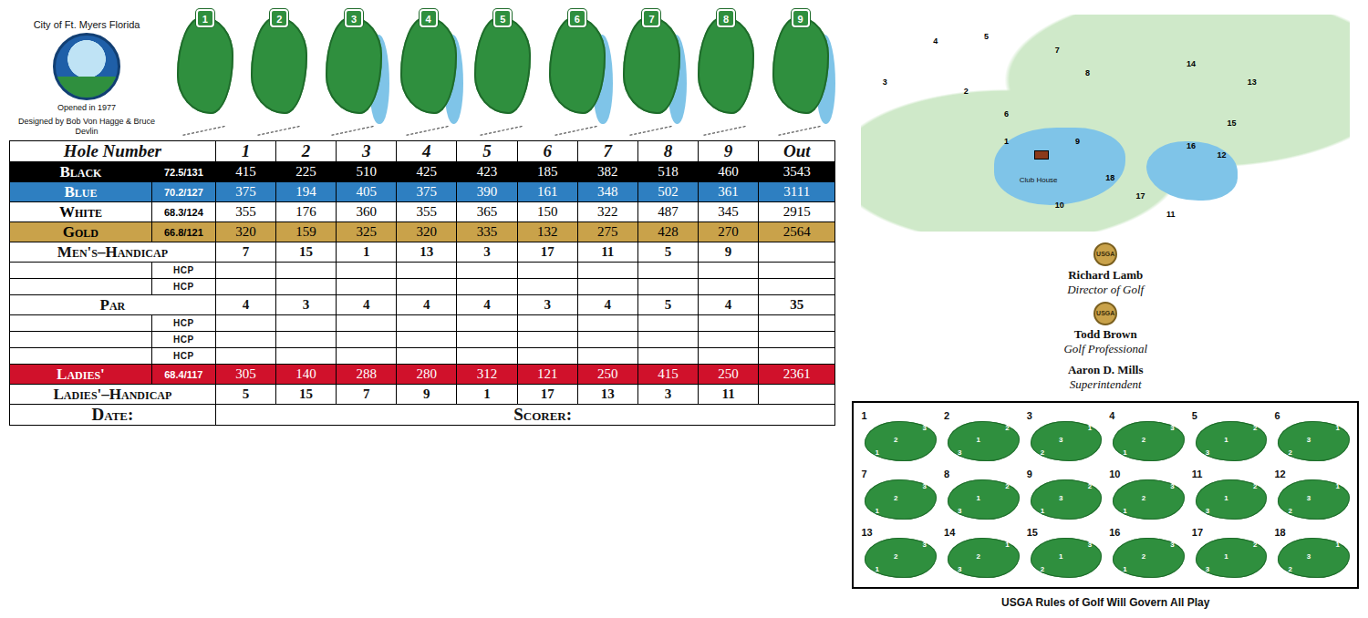City of Ft. Myers Florida
Opened in 1977
Designed by Bob Von Hagge & Bruce Devlin
1
2
3
4
5
6
7
8
9
| Hole Number | 1 | 2 | 3 | 4 | 5 | 6 | 7 | 8 | 9 | Out |
| --- | --- | --- | --- | --- | --- | --- | --- | --- | --- | --- |
| Black | 72.5/131 | 415 | 225 | 510 | 425 | 423 | 185 | 382 | 518 | 460 | 3543 |
| Blue | 70.2/127 | 375 | 194 | 405 | 375 | 390 | 161 | 348 | 502 | 361 | 3111 |
| White | 68.3/124 | 355 | 176 | 360 | 355 | 365 | 150 | 322 | 487 | 345 | 2915 |
| Gold | 66.8/121 | 320 | 159 | 325 | 320 | 335 | 132 | 275 | 428 | 270 | 2564 |
| Men's–Handicap | 7 | 15 | 1 | 13 | 3 | 17 | 11 | 5 | 9 | |
| | HCP | | | | | | | | | | |
| | HCP | | | | | | | | | | |
| Par | 4 | 3 | 4 | 4 | 4 | 3 | 4 | 5 | 4 | 35 |
| | HCP | | | | | | | | | | |
| | HCP | | | | | | | | | | |
| | HCP | | | | | | | | | | |
| Ladies' | 68.4/117 | 305 | 140 | 288 | 280 | 312 | 121 | 250 | 415 | 250 | 2361 |
| Ladies'–Handicap | 5 | 15 | 7 | 9 | 1 | 17 | 13 | 3 | 11 | |
| Date: | Scorer: |
Club House
3 4 5 2 6 7 8 1 9 10 11 12 13 14 15 16 17 18
USGA
Richard Lamb
Director of Golf
USGA
Todd Brown
Golf Professional
Aaron D. Mills
Superintendent
1
123
2
312
3
231
4
123
5
312
6
231
7
123
8
312
9
132
10
123
11
312
12
231
13
123
14
321
15
213
16
123
17
312
18
231
USGA Rules of Golf Will Govern All Play